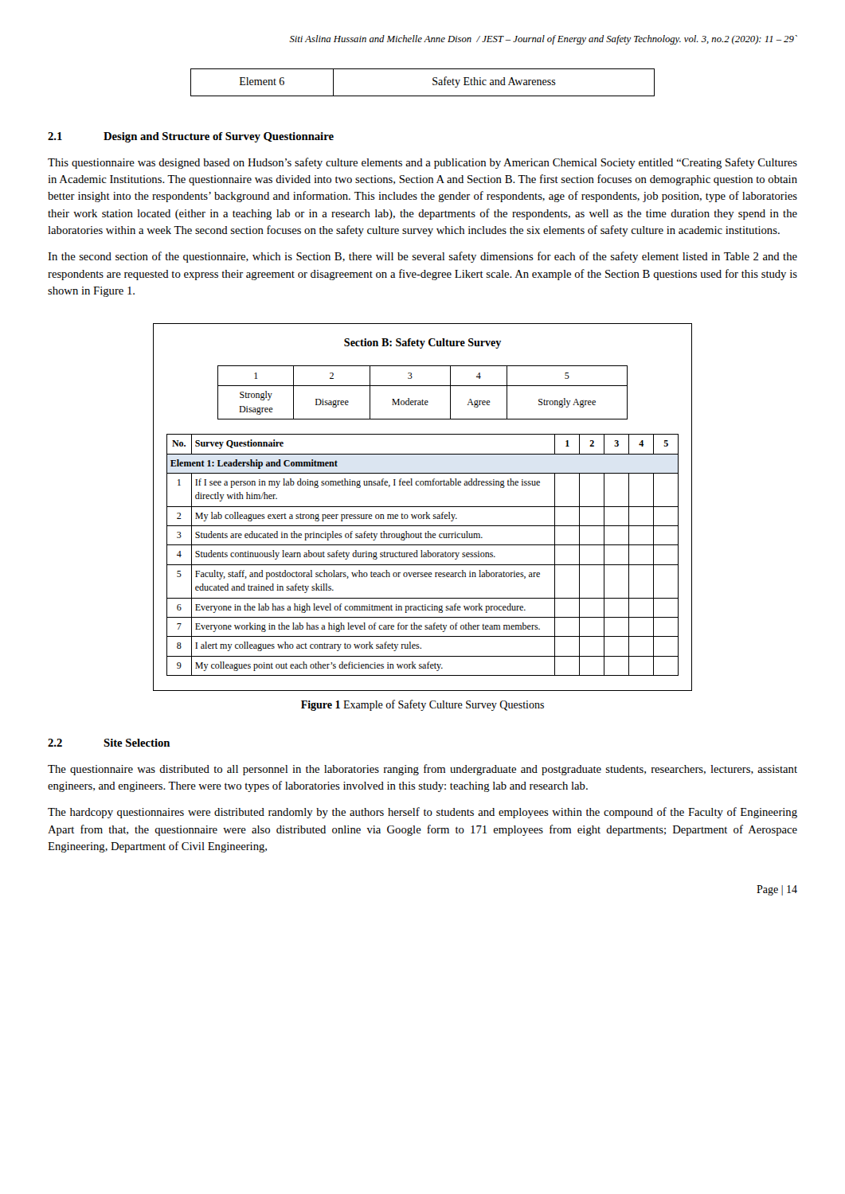Siti Aslina Hussain and Michelle Anne Dison / JEST – Journal of Energy and Safety Technology. vol. 3, no.2 (2020): 11 – 29`
| Element 6 | Safety Ethic and Awareness |
2.1 Design and Structure of Survey Questionnaire
This questionnaire was designed based on Hudson’s safety culture elements and a publication by American Chemical Society entitled “Creating Safety Cultures in Academic Institutions. The questionnaire was divided into two sections, Section A and Section B. The first section focuses on demographic question to obtain better insight into the respondents’ background and information. This includes the gender of respondents, age of respondents, job position, type of laboratories their work station located (either in a teaching lab or in a research lab), the departments of the respondents, as well as the time duration they spend in the laboratories within a week The second section focuses on the safety culture survey which includes the six elements of safety culture in academic institutions.
In the second section of the questionnaire, which is Section B, there will be several safety dimensions for each of the safety element listed in Table 2 and the respondents are requested to express their agreement or disagreement on a five-degree Likert scale. An example of the Section B questions used for this study is shown in Figure 1.
Section B: Safety Culture Survey
| 1 | 2 | 3 | 4 | 5 |
| Strongly Disagree | Disagree | Moderate | Agree | Strongly Agree |
| No. | Survey Questionnaire | 1 | 2 | 3 | 4 | 5 |
| --- | --- | --- | --- | --- | --- | --- |
| Element 1: Leadership and Commitment |
| 1 | If I see a person in my lab doing something unsafe, I feel comfortable addressing the issue directly with him/her. | | | | | |
| 2 | My lab colleagues exert a strong peer pressure on me to work safely. | | | | | |
| 3 | Students are educated in the principles of safety throughout the curriculum. | | | | | |
| 4 | Students continuously learn about safety during structured laboratory sessions. | | | | | |
| 5 | Faculty, staff, and postdoctoral scholars, who teach or oversee research in laboratories, are educated and trained in safety skills. | | | | | |
| 6 | Everyone in the lab has a high level of commitment in practicing safe work procedure. | | | | | |
| 7 | Everyone working in the lab has a high level of care for the safety of other team members. | | | | | |
| 8 | I alert my colleagues who act contrary to work safety rules. | | | | | |
| 9 | My colleagues point out each other’s deficiencies in work safety. | | | | | |
Figure 1 Example of Safety Culture Survey Questions
2.2 Site Selection
The questionnaire was distributed to all personnel in the laboratories ranging from undergraduate and postgraduate students, researchers, lecturers, assistant engineers, and engineers. There were two types of laboratories involved in this study: teaching lab and research lab.
The hardcopy questionnaires were distributed randomly by the authors herself to students and employees within the compound of the Faculty of Engineering Apart from that, the questionnaire were also distributed online via Google form to 171 employees from eight departments; Department of Aerospace Engineering, Department of Civil Engineering,
Page | 14